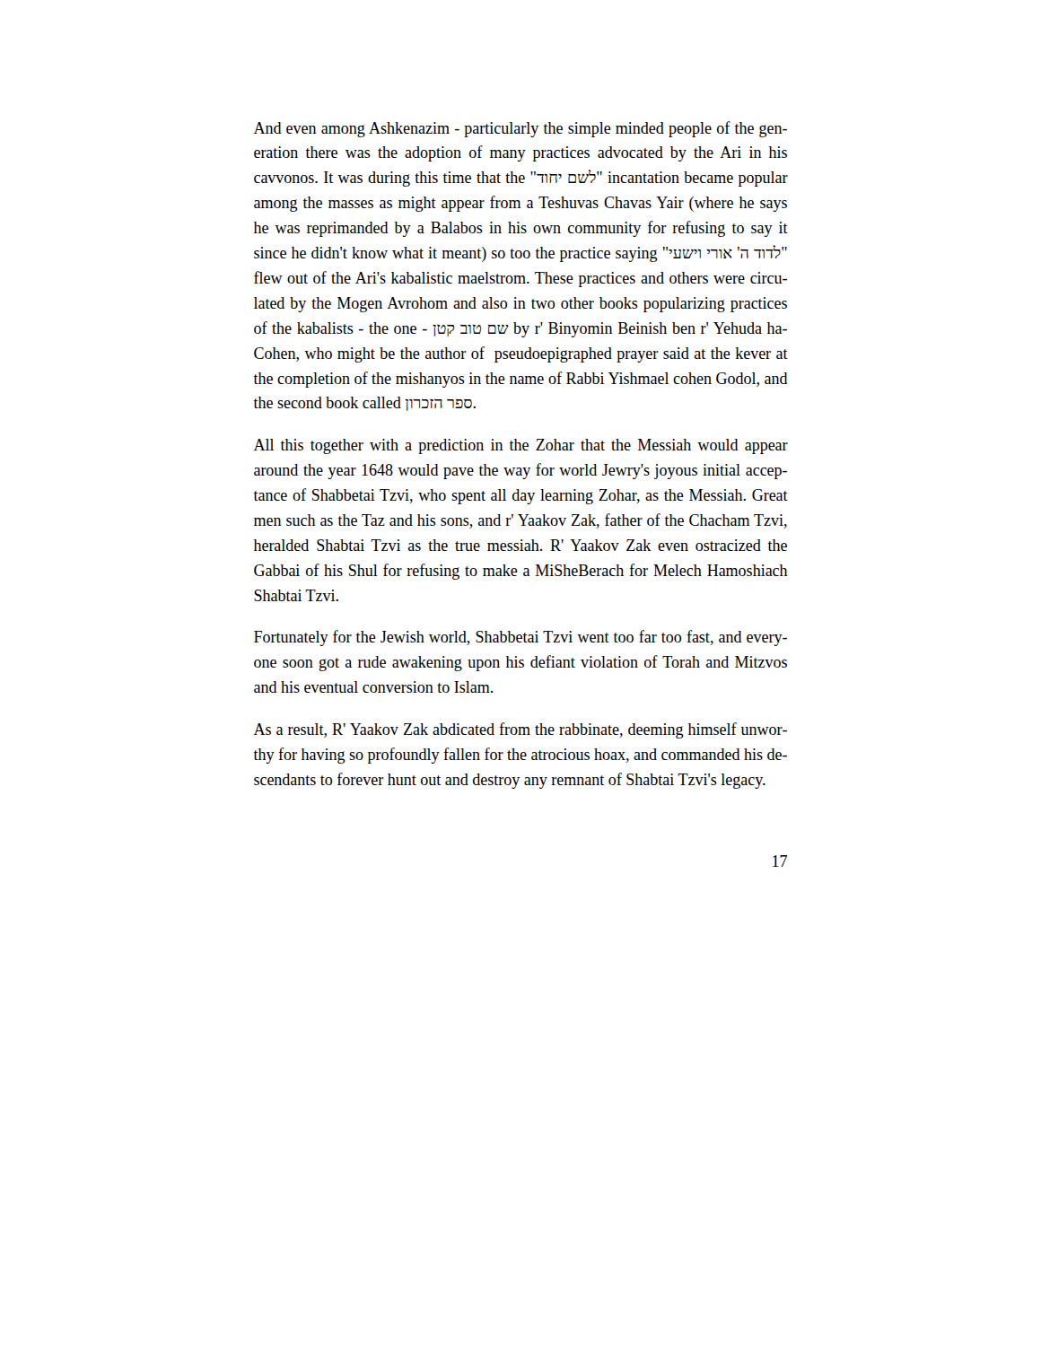And even among Ashkenazim - particularly the simple minded people of the generation there was the adoption of many practices advocated by the Ari in his cavvonos. It was during this time that the "לשם יחוד" incantation became popular among the masses as might appear from a Teshuvas Chavas Yair (where he says he was reprimanded by a Balabos in his own community for refusing to say it since he didn't know what it meant) so too the practice saying "לדוד ה' אורי וישעי" flew out of the Ari's kabalistic maelstrom. These practices and others were circulated by the Mogen Avrohom and also in two other books popularizing practices of the kabalists - the one - שם טוב קטן by r' Binyomin Beinish ben r' Yehuda haCohen, who might be the author of pseudoepigraphed prayer said at the kever at the completion of the mishanyos in the name of Rabbi Yishmael cohen Godol, and the second book called ספר הזכרון.
All this together with a prediction in the Zohar that the Messiah would appear around the year 1648 would pave the way for world Jewry's joyous initial acceptance of Shabbetai Tzvi, who spent all day learning Zohar, as the Messiah. Great men such as the Taz and his sons, and r' Yaakov Zak, father of the Chacham Tzvi, heralded Shabtai Tzvi as the true messiah. R' Yaakov Zak even ostracized the Gabbai of his Shul for refusing to make a MiSheBerach for Melech Hamoshiach Shabtai Tzvi.
Fortunately for the Jewish world, Shabbetai Tzvi went too far too fast, and everyone soon got a rude awakening upon his defiant violation of Torah and Mitzvos and his eventual conversion to Islam.
As a result, R' Yaakov Zak abdicated from the rabbinate, deeming himself unworthy for having so profoundly fallen for the atrocious hoax, and commanded his descendants to forever hunt out and destroy any remnant of Shabtai Tzvi's legacy.
17